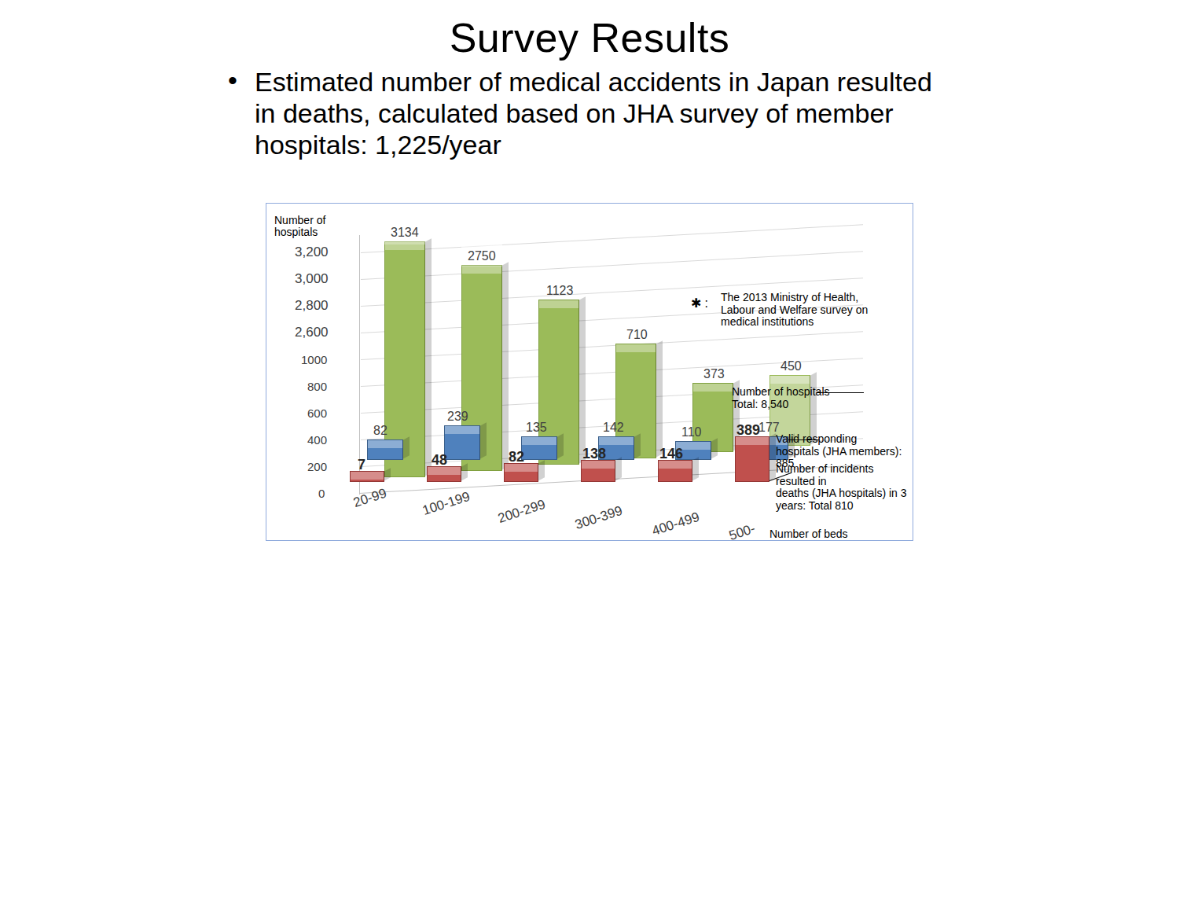Survey Results
Estimated number of medical accidents in Japan resulted in deaths, calculated based on JHA survey of member hospitals: 1,225/year
Number of
hospitals
3,200
3,000
2,800
2,600
1000
800
600
400
200
0
3134
2750
1123
710
373
450
82
239
135
142
110
177
7
48
82
138
146
389
20-99
100-199
200-299
300-399
400-499
500-
Number of beds
✱ :
The 2013 Ministry of Health,
Labour and Welfare survey on
medical institutions
Number of hospitals
Total: 8,540
Valid responding
hospitals (JHA members): 885
Number of incidents resulted in
deaths (JHA hospitals) in 3
years: Total 810